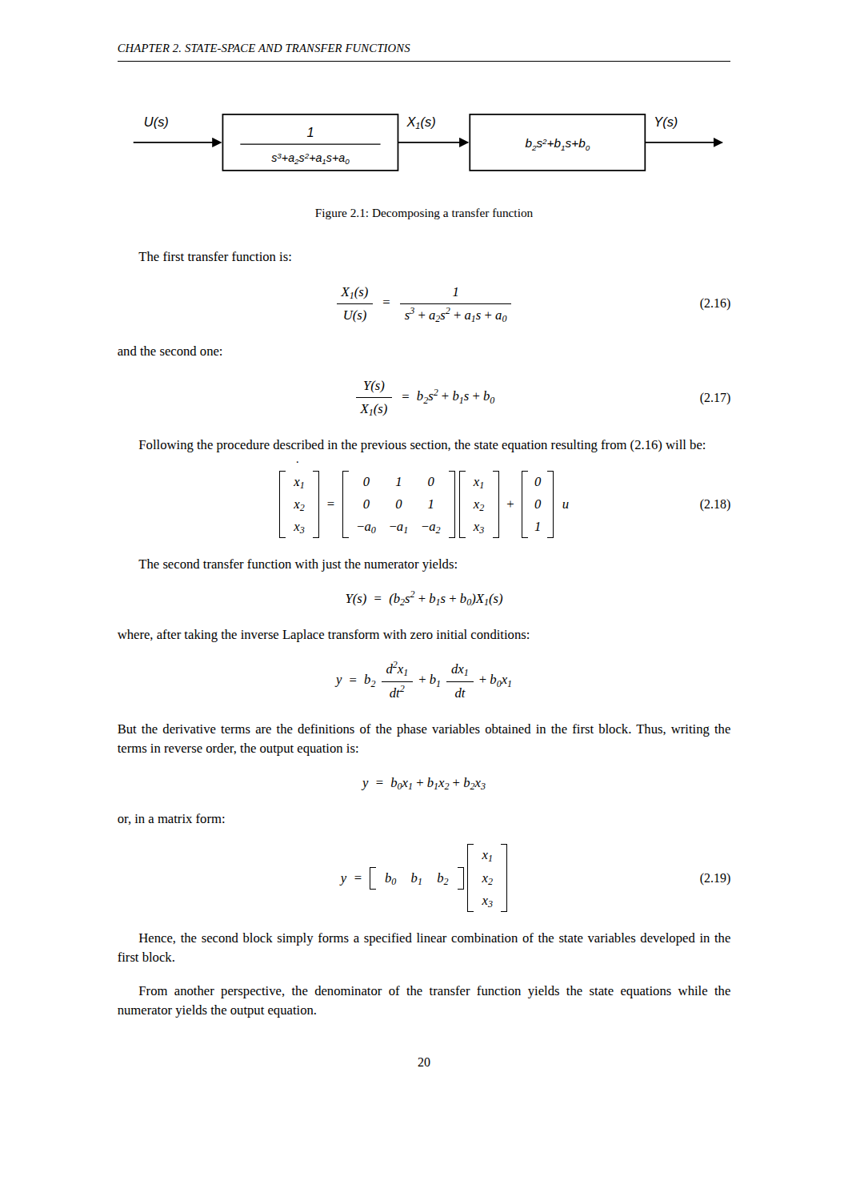CHAPTER 2. STATE-SPACE AND TRANSFER FUNCTIONS
U(s) 1 s3+a2s2+a1s+a0 X1(s) b2s2+b1s+b0 Y(s)
Figure 2.1: Decomposing a transfer function
The first transfer function is:
X1(s) U(s) = 1 s3 + a2s2 + a1s + a0
(2.16)
and the second one:
Y(s) X1(s) = b2s2 + b1s + b0
(2.17)
Following the procedure described in the previous section, the state equation resulting from (2.16) will be:
| x 1 |
| x 2 |
| x 3 |
=
| 0 | 1 | 0 |
| 0 | 0 | 1 |
| − a 0 | − a 1 | − a 2 |
| x 1 |
| x 2 |
| x 3 |
+
| 0 |
| 0 |
| 1 |
u
(2.18)
The second transfer function with just the numerator yields:
Y(s) = (b2s2 + b1s + b0)X1(s)
where, after taking the inverse Laplace transform with zero initial conditions:
y = b2 d2x1 dt2 + b1 dx1 dt + b0x1
But the derivative terms are the definitions of the phase variables obtained in the first block. Thus, writing the terms in reverse order, the output equation is:
y = b0x1 + b1x2 + b2x3
or, in a matrix form:
y =
| b 0 | b 1 | b 2 |
| x 1 |
| x 2 |
| x 3 |
(2.19)
Hence, the second block simply forms a specified linear combination of the state variables developed in the first block.
From another perspective, the denominator of the transfer function yields the state equations while the numerator yields the output equation.
20